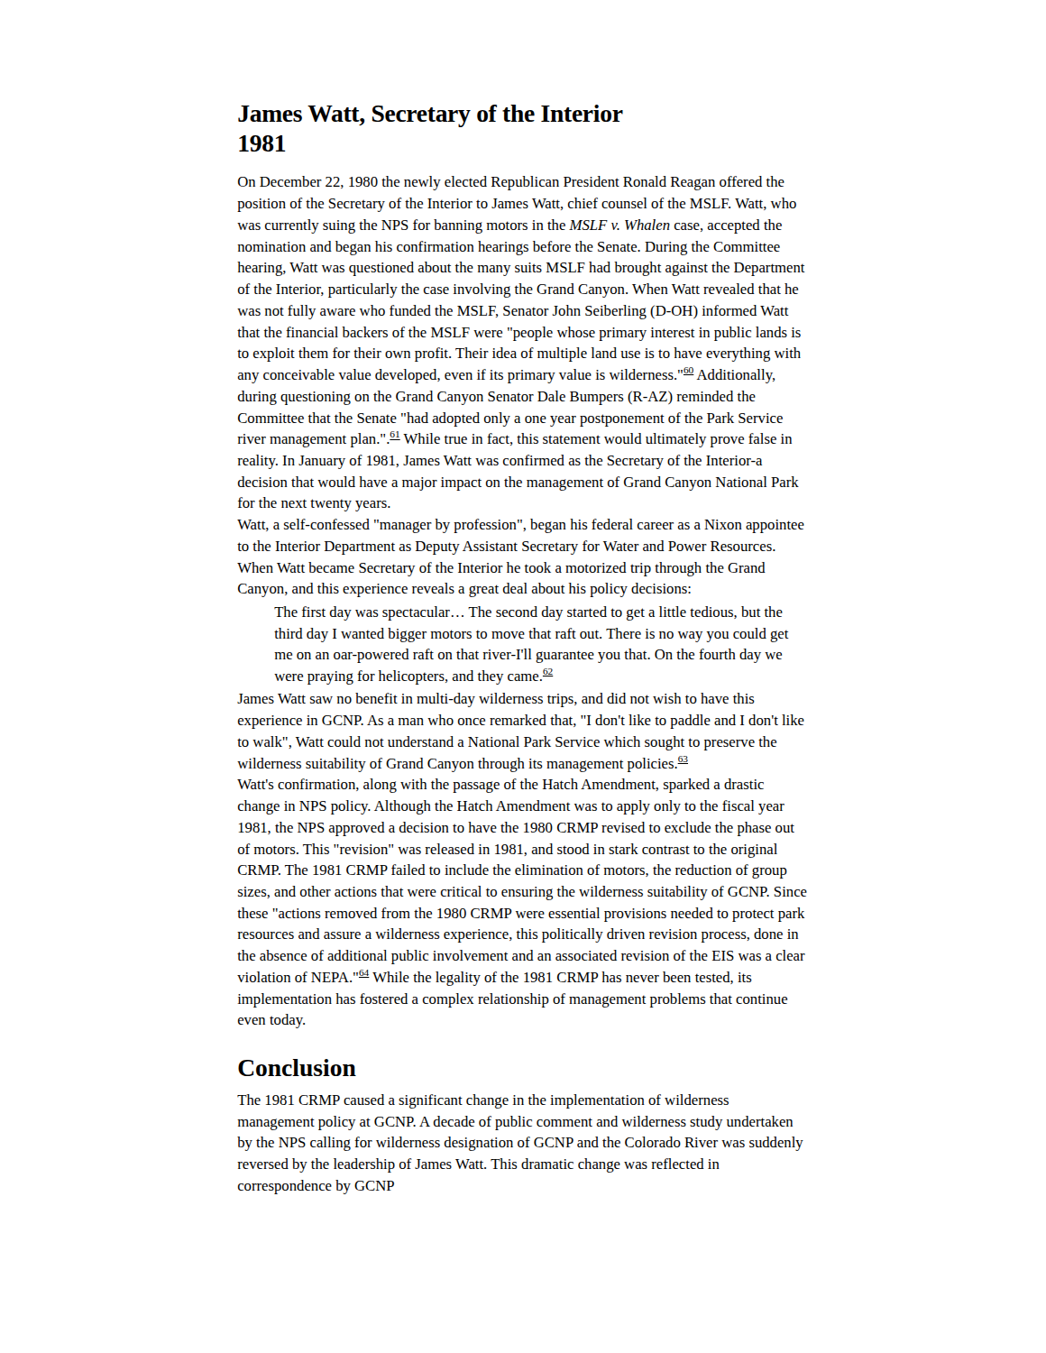James Watt, Secretary of the Interior
1981
On December 22, 1980 the newly elected Republican President Ronald Reagan offered the position of the Secretary of the Interior to James Watt, chief counsel of the MSLF. Watt, who was currently suing the NPS for banning motors in the MSLF v. Whalen case, accepted the nomination and began his confirmation hearings before the Senate. During the Committee hearing, Watt was questioned about the many suits MSLF had brought against the Department of the Interior, particularly the case involving the Grand Canyon. When Watt revealed that he was not fully aware who funded the MSLF, Senator John Seiberling (D-OH) informed Watt that the financial backers of the MSLF were "people whose primary interest in public lands is to exploit them for their own profit. Their idea of multiple land use is to have everything with any conceivable value developed, even if its primary value is wilderness."60 Additionally, during questioning on the Grand Canyon Senator Dale Bumpers (R-AZ) reminded the Committee that the Senate "had adopted only a one year postponement of the Park Service river management plan.".61 While true in fact, this statement would ultimately prove false in reality. In January of 1981, James Watt was confirmed as the Secretary of the Interior-a decision that would have a major impact on the management of Grand Canyon National Park for the next twenty years.
Watt, a self-confessed "manager by profession", began his federal career as a Nixon appointee to the Interior Department as Deputy Assistant Secretary for Water and Power Resources. When Watt became Secretary of the Interior he took a motorized trip through the Grand Canyon, and this experience reveals a great deal about his policy decisions:
The first day was spectacular… The second day started to get a little tedious, but the third day I wanted bigger motors to move that raft out. There is no way you could get me on an oar-powered raft on that river-I'll guarantee you that. On the fourth day we were praying for helicopters, and they came.62
James Watt saw no benefit in multi-day wilderness trips, and did not wish to have this experience in GCNP. As a man who once remarked that, "I don't like to paddle and I don't like to walk", Watt could not understand a National Park Service which sought to preserve the wilderness suitability of Grand Canyon through its management policies.63
Watt's confirmation, along with the passage of the Hatch Amendment, sparked a drastic change in NPS policy. Although the Hatch Amendment was to apply only to the fiscal year 1981, the NPS approved a decision to have the 1980 CRMP revised to exclude the phase out of motors. This "revision" was released in 1981, and stood in stark contrast to the original CRMP. The 1981 CRMP failed to include the elimination of motors, the reduction of group sizes, and other actions that were critical to ensuring the wilderness suitability of GCNP. Since these "actions removed from the 1980 CRMP were essential provisions needed to protect park resources and assure a wilderness experience, this politically driven revision process, done in the absence of additional public involvement and an associated revision of the EIS was a clear violation of NEPA."64 While the legality of the 1981 CRMP has never been tested, its implementation has fostered a complex relationship of management problems that continue even today.
Conclusion
The 1981 CRMP caused a significant change in the implementation of wilderness management policy at GCNP. A decade of public comment and wilderness study undertaken by the NPS calling for wilderness designation of GCNP and the Colorado River was suddenly reversed by the leadership of James Watt. This dramatic change was reflected in correspondence by GCNP